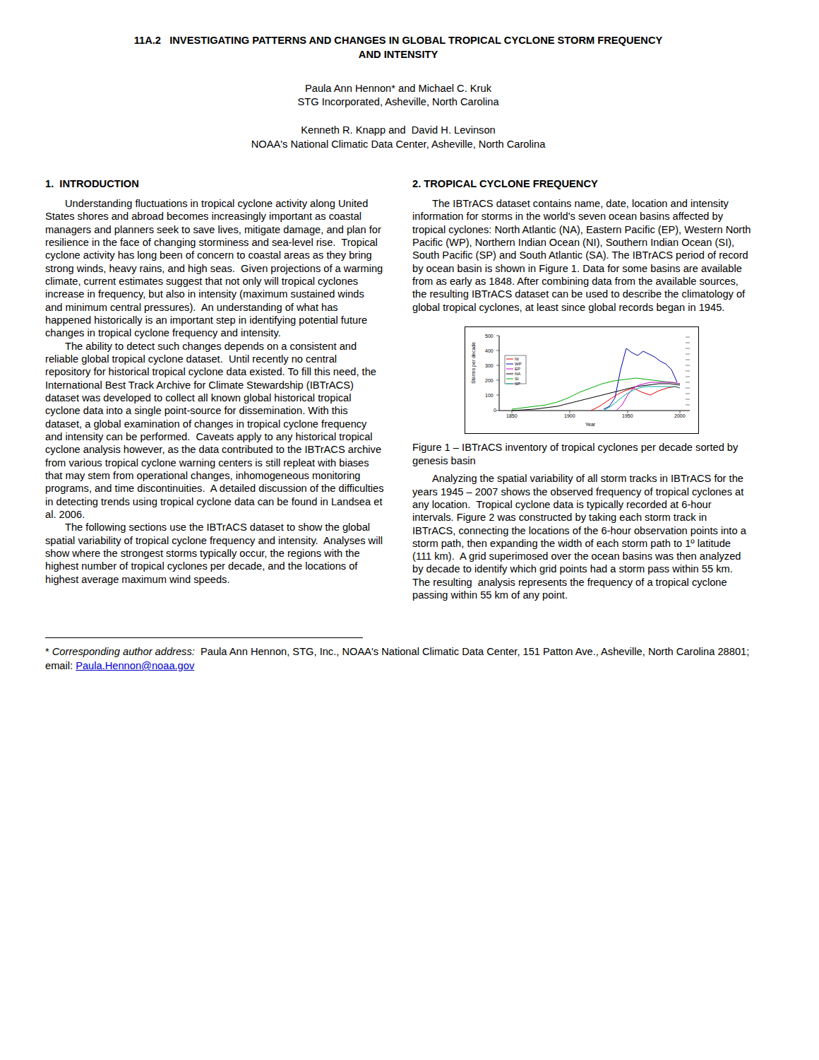11A.2 Investigating Patterns and Changes in Global Tropical Cyclone Storm Frequency
and Intensity
Paula Ann Hennon* and Michael C. Kruk
STG Incorporated, Asheville, North Carolina
Kenneth R. Knapp and David H. Levinson
NOAA's National Climatic Data Center, Asheville, North Carolina
1. INTRODUCTION
Understanding fluctuations in tropical cyclone activity along United States shores and abroad becomes increasingly important as coastal managers and planners seek to save lives, mitigate damage, and plan for resilience in the face of changing storminess and sea-level rise. Tropical cyclone activity has long been of concern to coastal areas as they bring strong winds, heavy rains, and high seas. Given projections of a warming climate, current estimates suggest that not only will tropical cyclones increase in frequency, but also in intensity (maximum sustained winds and minimum central pressures). An understanding of what has happened historically is an important step in identifying potential future changes in tropical cyclone frequency and intensity.
The ability to detect such changes depends on a consistent and reliable global tropical cyclone dataset. Until recently no central repository for historical tropical cyclone data existed. To fill this need, the International Best Track Archive for Climate Stewardship (IBTrACS) dataset was developed to collect all known global historical tropical cyclone data into a single point-source for dissemination. With this dataset, a global examination of changes in tropical cyclone frequency and intensity can be performed. Caveats apply to any historical tropical cyclone analysis however, as the data contributed to the IBTrACS archive from various tropical cyclone warning centers is still repleat with biases that may stem from operational changes, inhomogeneous monitoring programs, and time discontinuities. A detailed discussion of the difficulties in detecting trends using tropical cyclone data can be found in Landsea et al. 2006.
The following sections use the IBTrACS dataset to show the global spatial variability of tropical cyclone frequency and intensity. Analyses will show where the strongest storms typically occur, the regions with the highest number of tropical cyclones per decade, and the locations of highest average maximum wind speeds.
2. TROPICAL CYCLONE FREQUENCY
The IBTrACS dataset contains name, date, location and intensity information for storms in the world's seven ocean basins affected by tropical cyclones: North Atlantic (NA), Eastern Pacific (EP), Western North Pacific (WP), Northern Indian Ocean (NI), Southern Indian Ocean (SI), South Pacific (SP) and South Atlantic (SA). The IBTrACS period of record by ocean basin is shown in Figure 1. Data for some basins are available from as early as 1848. After combining data from the available sources, the resulting IBTrACS dataset can be used to describe the climatology of global tropical cyclones, at least since global records began in 1945.
500 400 300 200 100 0 1850 1900 1950 2000 NI WP EP NA SI SP Storms per decade Year
Figure 1 – IBTrACS inventory of tropical cyclones per decade sorted by genesis basin
Analyzing the spatial variability of all storm tracks in IBTrACS for the years 1945 – 2007 shows the observed frequency of tropical cyclones at any location. Tropical cyclone data is typically recorded at 6-hour intervals. Figure 2 was constructed by taking each storm track in IBTrACS, connecting the locations of the 6-hour observation points into a storm path, then expanding the width of each storm path to 1º latitude (111 km). A grid superimosed over the ocean basins was then analyzed by decade to identify which grid points had a storm pass within 55 km. The resulting analysis represents the frequency of a tropical cyclone passing within 55 km of any point.
* Corresponding author address: Paula Ann Hennon, STG, Inc., NOAA's National Climatic Data Center, 151 Patton Ave., Asheville, North Carolina 28801; email: Paula.Hennon@noaa.gov